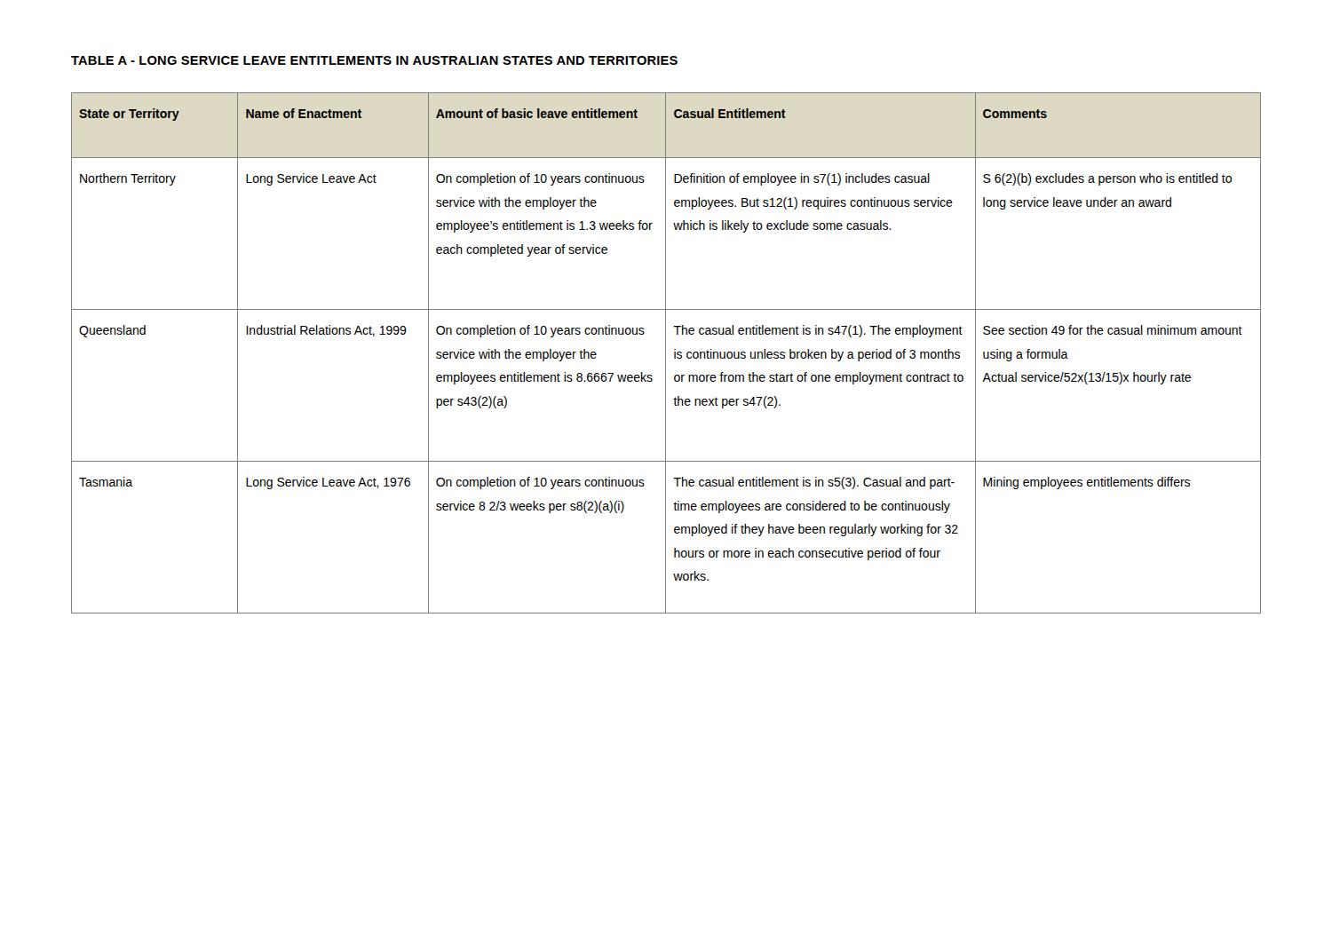TABLE A - LONG SERVICE LEAVE ENTITLEMENTS IN AUSTRALIAN STATES AND TERRITORIES
| State or Territory | Name of Enactment | Amount of basic leave entitlement | Casual Entitlement | Comments |
| --- | --- | --- | --- | --- |
| Northern Territory | Long Service Leave Act | On completion of 10 years continuous service with the employer the employee’s entitlement is 1.3 weeks for each completed year of service | Definition of employee in s7(1) includes casual employees. But s12(1) requires continuous service which is likely to exclude some casuals. | S 6(2)(b) excludes a person who is entitled to long service leave under an award |
| Queensland | Industrial Relations Act, 1999 | On completion of 10 years continuous service with the employer the employees entitlement is 8.6667 weeks per s43(2)(a) | The casual entitlement is in s47(1). The employment is continuous unless broken by a period of 3 months or more from the start of one employment contract to the next per s47(2). | See section 49 for the casual minimum amount using a formula Actual service/52x(13/15)x hourly rate |
| Tasmania | Long Service Leave Act, 1976 | On completion of 10 years continuous service 8 2/3 weeks per s8(2)(a)(i) | The casual entitlement is in s5(3). Casual and part-time employees are considered to be continuously employed if they have been regularly working for 32 hours or more in each consecutive period of four works. | Mining employees entitlements differs |